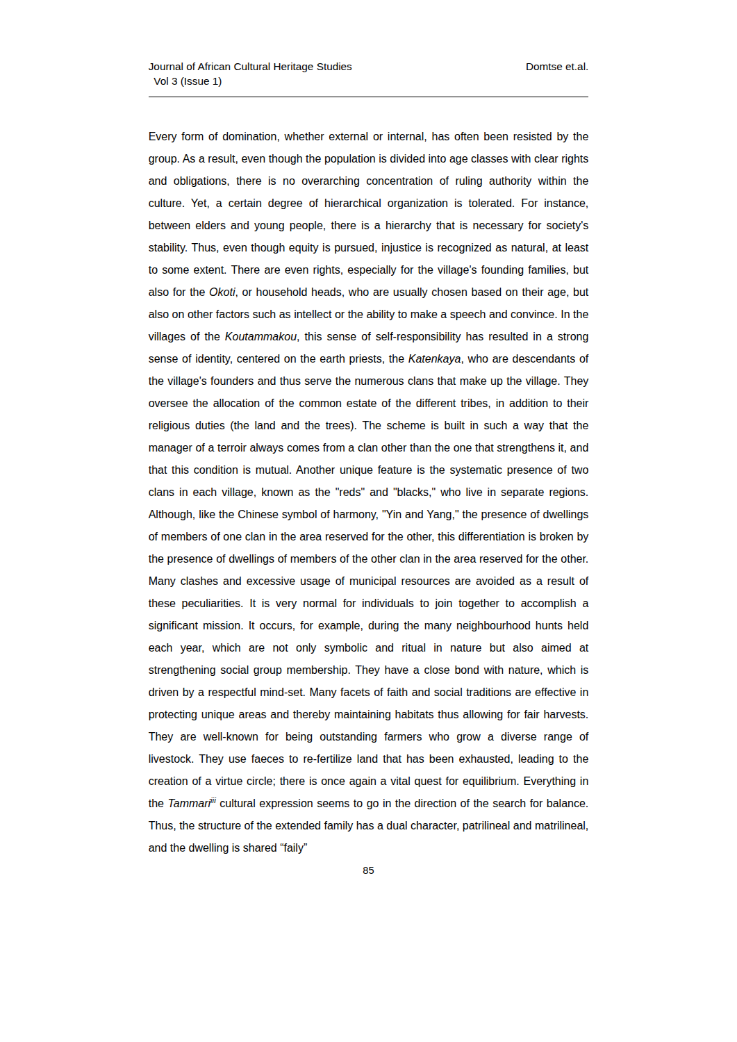Journal of African Cultural Heritage Studies Vol 3 (Issue 1)
Domtse et.al.
Every form of domination, whether external or internal, has often been resisted by the group. As a result, even though the population is divided into age classes with clear rights and obligations, there is no overarching concentration of ruling authority within the culture. Yet, a certain degree of hierarchical organization is tolerated. For instance, between elders and young people, there is a hierarchy that is necessary for society's stability. Thus, even though equity is pursued, injustice is recognized as natural, at least to some extent. There are even rights, especially for the village's founding families, but also for the Okoti, or household heads, who are usually chosen based on their age, but also on other factors such as intellect or the ability to make a speech and convince. In the villages of the Koutammakou, this sense of self-responsibility has resulted in a strong sense of identity, centered on the earth priests, the Katenkaya, who are descendants of the village's founders and thus serve the numerous clans that make up the village. They oversee the allocation of the common estate of the different tribes, in addition to their religious duties (the land and the trees). The scheme is built in such a way that the manager of a terroir always comes from a clan other than the one that strengthens it, and that this condition is mutual. Another unique feature is the systematic presence of two clans in each village, known as the "reds" and "blacks," who live in separate regions. Although, like the Chinese symbol of harmony, "Yin and Yang," the presence of dwellings of members of one clan in the area reserved for the other, this differentiation is broken by the presence of dwellings of members of the other clan in the area reserved for the other. Many clashes and excessive usage of municipal resources are avoided as a result of these peculiarities. It is very normal for individuals to join together to accomplish a significant mission. It occurs, for example, during the many neighbourhood hunts held each year, which are not only symbolic and ritual in nature but also aimed at strengthening social group membership. They have a close bond with nature, which is driven by a respectful mind-set. Many facets of faith and social traditions are effective in protecting unique areas and thereby maintaining habitats thus allowing for fair harvests. They are well-known for being outstanding farmers who grow a diverse range of livestock. They use faeces to re-fertilize land that has been exhausted, leading to the creation of a virtue circle; there is once again a vital quest for equilibrium. Everything in the Tammariiii cultural expression seems to go in the direction of the search for balance. Thus, the structure of the extended family has a dual character, patrilineal and matrilineal, and the dwelling is shared “faily”
85